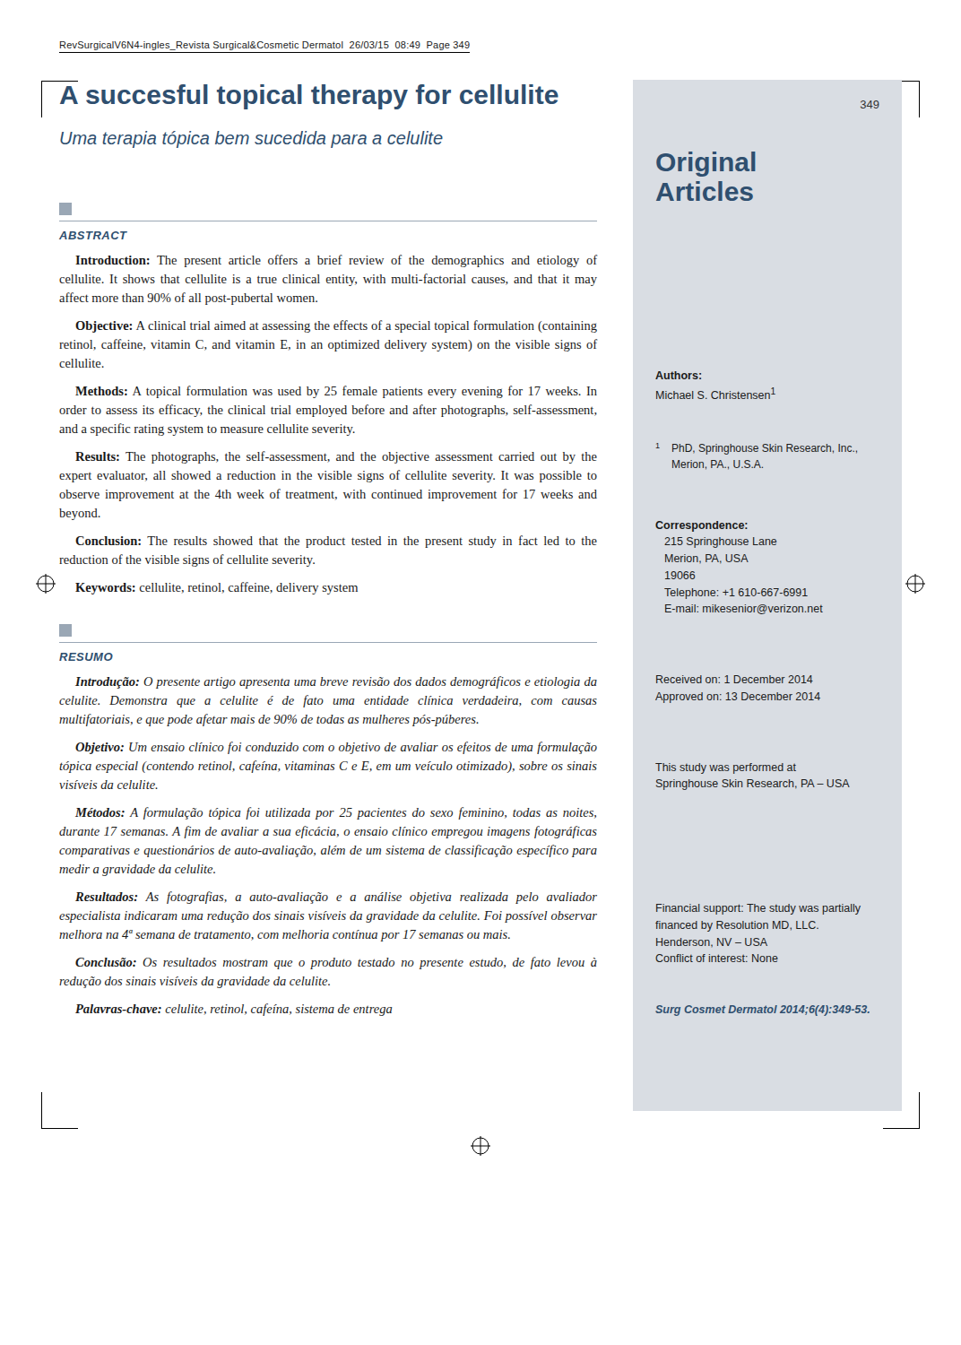RevSurgicalV6N4-ingles_Revista Surgical&Cosmetic Dermatol 26/03/15 08:49 Page 349
A succesful topical therapy for cellulite
Uma terapia tópica bem sucedida para a celulite
ABSTRACT
Introduction: The present article offers a brief review of the demographics and etiology of cellulite. It shows that cellulite is a true clinical entity, with multi-factorial causes, and that it may affect more than 90% of all post-pubertal women.
Objective: A clinical trial aimed at assessing the effects of a special topical formulation (containing retinol, caffeine, vitamin C, and vitamin E, in an optimized delivery system) on the visible signs of cellulite.
Methods: A topical formulation was used by 25 female patients every evening for 17 weeks. In order to assess its efficacy, the clinical trial employed before and after photographs, self-assessment, and a specific rating system to measure cellulite severity.
Results: The photographs, the self-assessment, and the objective assessment carried out by the expert evaluator, all showed a reduction in the visible signs of cellulite severity. It was possible to observe improvement at the 4th week of treatment, with continued improvement for 17 weeks and beyond.
Conclusion: The results showed that the product tested in the present study in fact led to the reduction of the visible signs of cellulite severity.
Keywords: cellulite, retinol, caffeine, delivery system
RESUMO
Introdução: O presente artigo apresenta uma breve revisão dos dados demográficos e etiologia da celulite. Demonstra que a celulite é de fato uma entidade clínica verdadeira, com causas multifatoriais, e que pode afetar mais de 90% de todas as mulheres pós-púberes.
Objetivo: Um ensaio clínico foi conduzido com o objetivo de avaliar os efeitos de uma formulação tópica especial (contendo retinol, cafeína, vitaminas C e E, em um veículo otimizado), sobre os sinais visíveis da celulite.
Métodos: A formulação tópica foi utilizada por 25 pacientes do sexo feminino, todas as noites, durante 17 semanas. A fim de avaliar a sua eficácia, o ensaio clínico empregou imagens fotográficas comparativas e questionários de auto-avaliação, além de um sistema de classificação específico para medir a gravidade da celulite.
Resultados: As fotografias, a auto-avaliação e a análise objetiva realizada pelo avaliador especialista indicaram uma redução dos sinais visíveis da gravidade da celulite. Foi possível observar melhora na 4ª semana de tratamento, com melhoria contínua por 17 semanas ou mais.
Conclusão: Os resultados mostram que o produto testado no presente estudo, de fato levou à redução dos sinais visíveis da gravidade da celulite.
Palavras-chave: celulite, retinol, cafeína, sistema de entrega
349
Original
Articles
Authors:
Michael S. Christensen1
1
PhD, Springhouse Skin Research, Inc., Merion, PA., U.S.A.
Correspondence:
215 Springhouse Lane
Merion, PA, USA
19066
Telephone: +1 610-667-6991
E-mail: mikesenior@verizon.net
Received on: 1 December 2014
Approved on: 13 December 2014
This study was performed at
Springhouse Skin Research, PA – USA
Financial support: The study was partially financed by Resolution MD, LLC.
Henderson, NV – USA
Conflict of interest: None
Surg Cosmet Dermatol 2014;6(4):349-53.